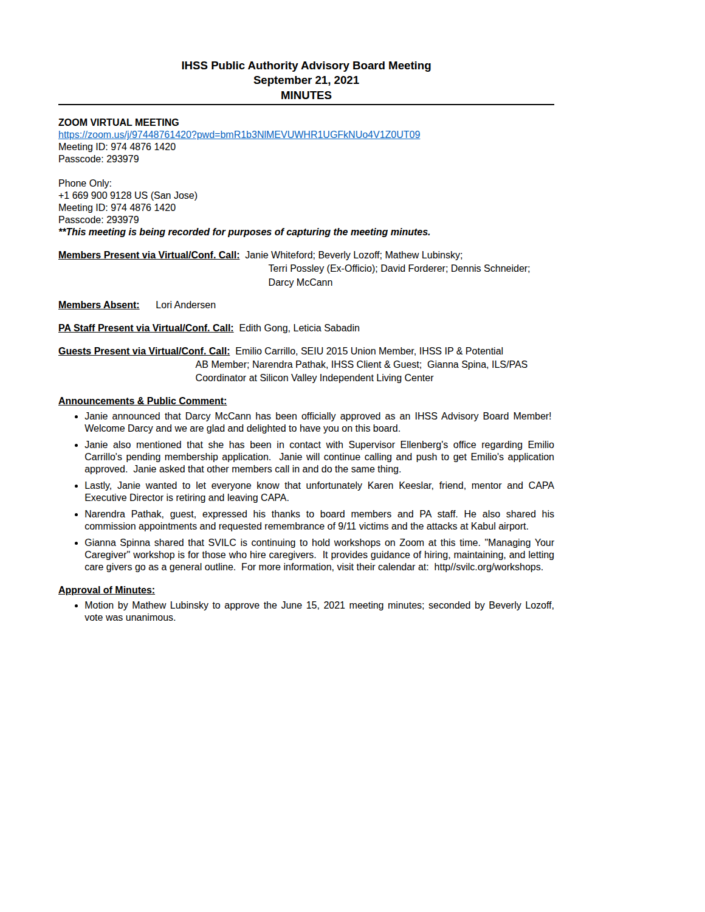IHSS Public Authority Advisory Board Meeting September 21, 2021 MINUTES
ZOOM VIRTUAL MEETING
https://zoom.us/j/97448761420?pwd=bmR1b3NlMEVUWHR1UGFkNUo4V1Z0UT09
Meeting ID: 974 4876 1420
Passcode: 293979
Phone Only:
+1 669 900 9128 US (San Jose)
Meeting ID: 974 4876 1420
Passcode: 293979
**This meeting is being recorded for purposes of capturing the meeting minutes.
Members Present via Virtual/Conf. Call: Janie Whiteford; Beverly Lozoff; Mathew Lubinsky;
Terri Possley (Ex-Officio); David Forderer; Dennis Schneider;
Darcy McCann
Members Absent: Lori Andersen
PA Staff Present via Virtual/Conf. Call: Edith Gong, Leticia Sabadin
Guests Present via Virtual/Conf. Call: Emilio Carrillo, SEIU 2015 Union Member, IHSS IP & Potential
AB Member; Narendra Pathak, IHSS Client & Guest; Gianna Spina, ILS/PAS
Coordinator at Silicon Valley Independent Living Center
Announcements & Public Comment:
Janie announced that Darcy McCann has been officially approved as an IHSS Advisory Board Member! Welcome Darcy and we are glad and delighted to have you on this board.
Janie also mentioned that she has been in contact with Supervisor Ellenberg's office regarding Emilio Carrillo's pending membership application. Janie will continue calling and push to get Emilio's application approved. Janie asked that other members call in and do the same thing.
Lastly, Janie wanted to let everyone know that unfortunately Karen Keeslar, friend, mentor and CAPA Executive Director is retiring and leaving CAPA.
Narendra Pathak, guest, expressed his thanks to board members and PA staff. He also shared his commission appointments and requested remembrance of 9/11 victims and the attacks at Kabul airport.
Gianna Spinna shared that SVILC is continuing to hold workshops on Zoom at this time. "Managing Your Caregiver" workshop is for those who hire caregivers. It provides guidance of hiring, maintaining, and letting care givers go as a general outline. For more information, visit their calendar at: http//svilc.org/workshops.
Approval of Minutes:
Motion by Mathew Lubinsky to approve the June 15, 2021 meeting minutes; seconded by Beverly Lozoff, vote was unanimous.